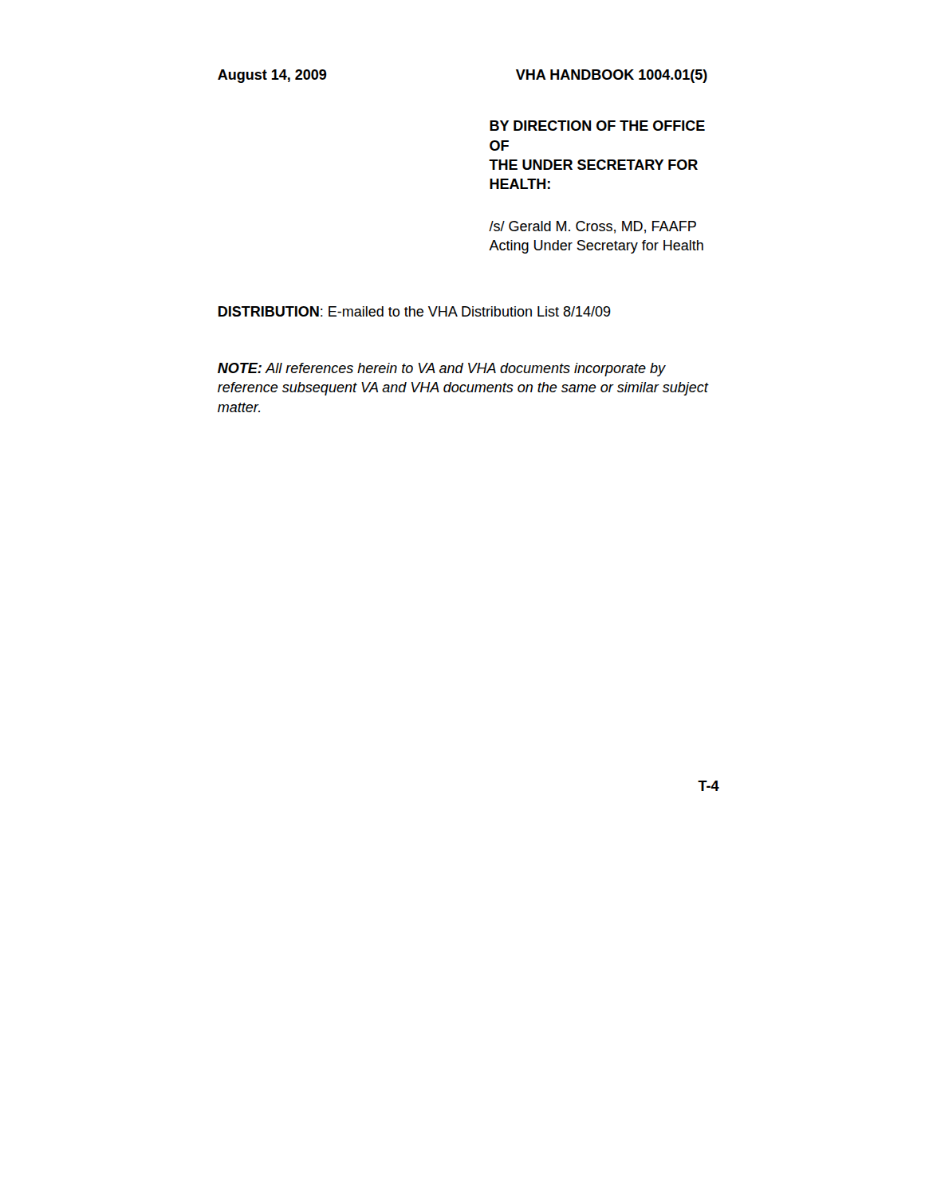August 14, 2009
VHA HANDBOOK 1004.01(5)
BY DIRECTION OF THE OFFICE OF THE UNDER SECRETARY FOR HEALTH:
/s/ Gerald M. Cross, MD, FAAFP Acting Under Secretary for Health
DISTRIBUTION: E-mailed to the VHA Distribution List 8/14/09
NOTE: All references herein to VA and VHA documents incorporate by reference subsequent VA and VHA documents on the same or similar subject matter.
T-4